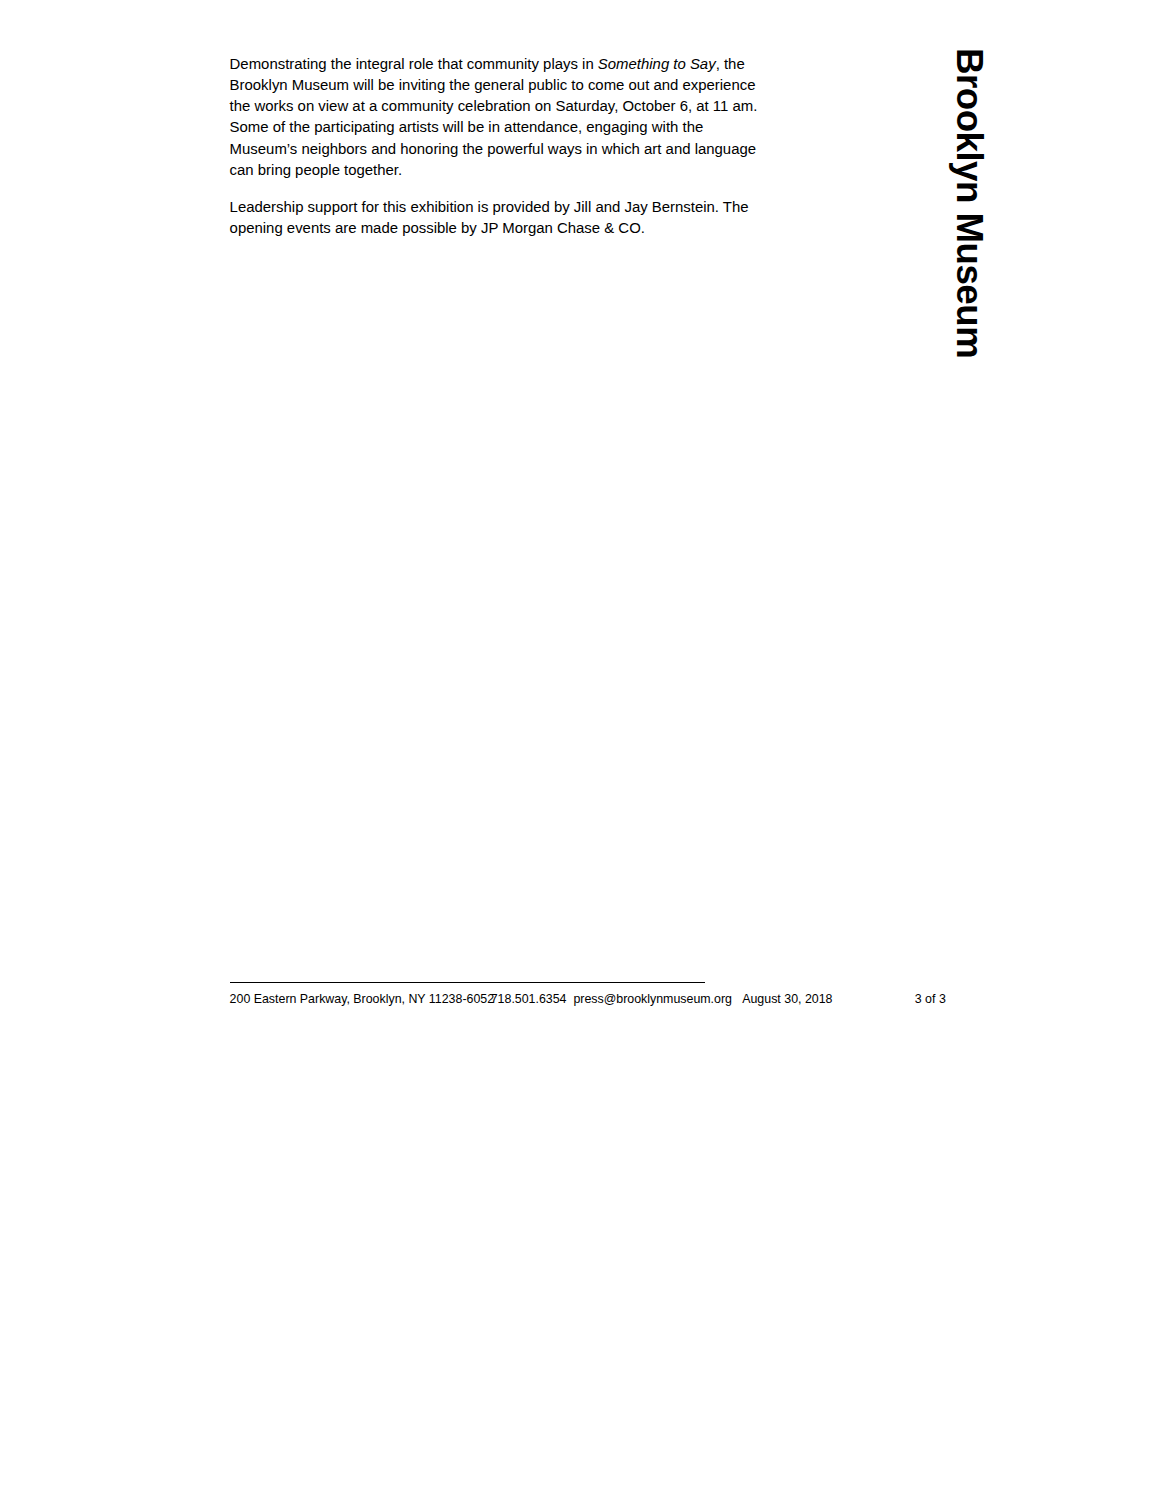Brooklyn Museum
Demonstrating the integral role that community plays in Something to Say, the Brooklyn Museum will be inviting the general public to come out and experience the works on view at a community celebration on Saturday, October 6, at 11 am. Some of the participating artists will be in attendance, engaging with the Museum’s neighbors and honoring the powerful ways in which art and language can bring people together.
Leadership support for this exhibition is provided by Jill and Jay Bernstein. The opening events are made possible by JP Morgan Chase & CO.
200 Eastern Parkway, Brooklyn, NY 11238-6052
718.501.6354 press@brooklynmuseum.org
August 30, 2018
3 of 3